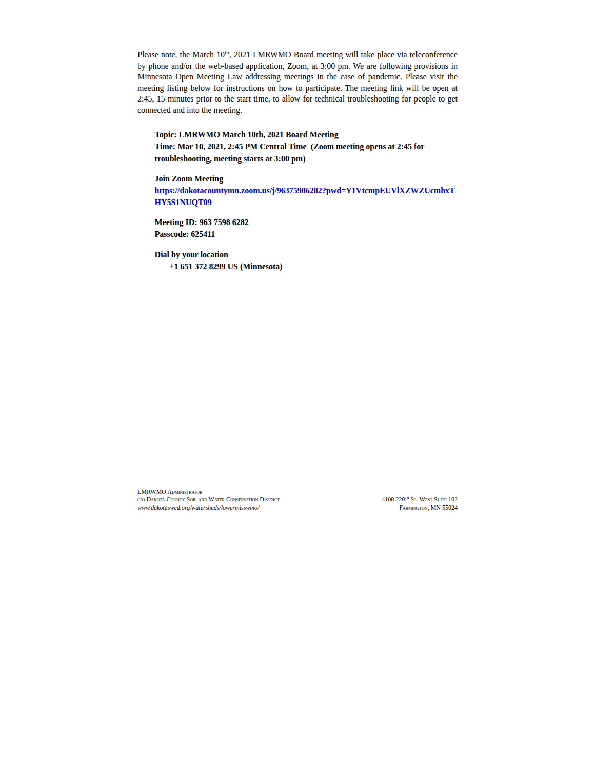Please note, the March 10th, 2021 LMRWMO Board meeting will take place via teleconference by phone and/or the web-based application, Zoom, at 3:00 pm. We are following provisions in Minnesota Open Meeting Law addressing meetings in the case of pandemic. Please visit the meeting listing below for instructions on how to participate. The meeting link will be open at 2:45, 15 minutes prior to the start time, to allow for technical troubleshooting for people to get connected and into the meeting.
Topic: LMRWMO March 10th, 2021 Board Meeting
Time: Mar 10, 2021, 2:45 PM Central Time (Zoom meeting opens at 2:45 for troubleshooting, meeting starts at 3:00 pm)
Join Zoom Meeting
https://dakotacountymn.zoom.us/j/96375986282?pwd=Y1VtcmpEUVlXZWZUcmhxTHY5S1NUQT09
Meeting ID: 963 7598 6282
Passcode: 625411
Dial by your location
+1 651 372 8299 US (Minnesota)
LMRWMO Administrator
c/o Dakota County Soil and Water Conservation District
www.dakotaswcd.org/watersheds/lowermisswmo/
4100 220th St. West Suite 102
Farmington, MN 55024